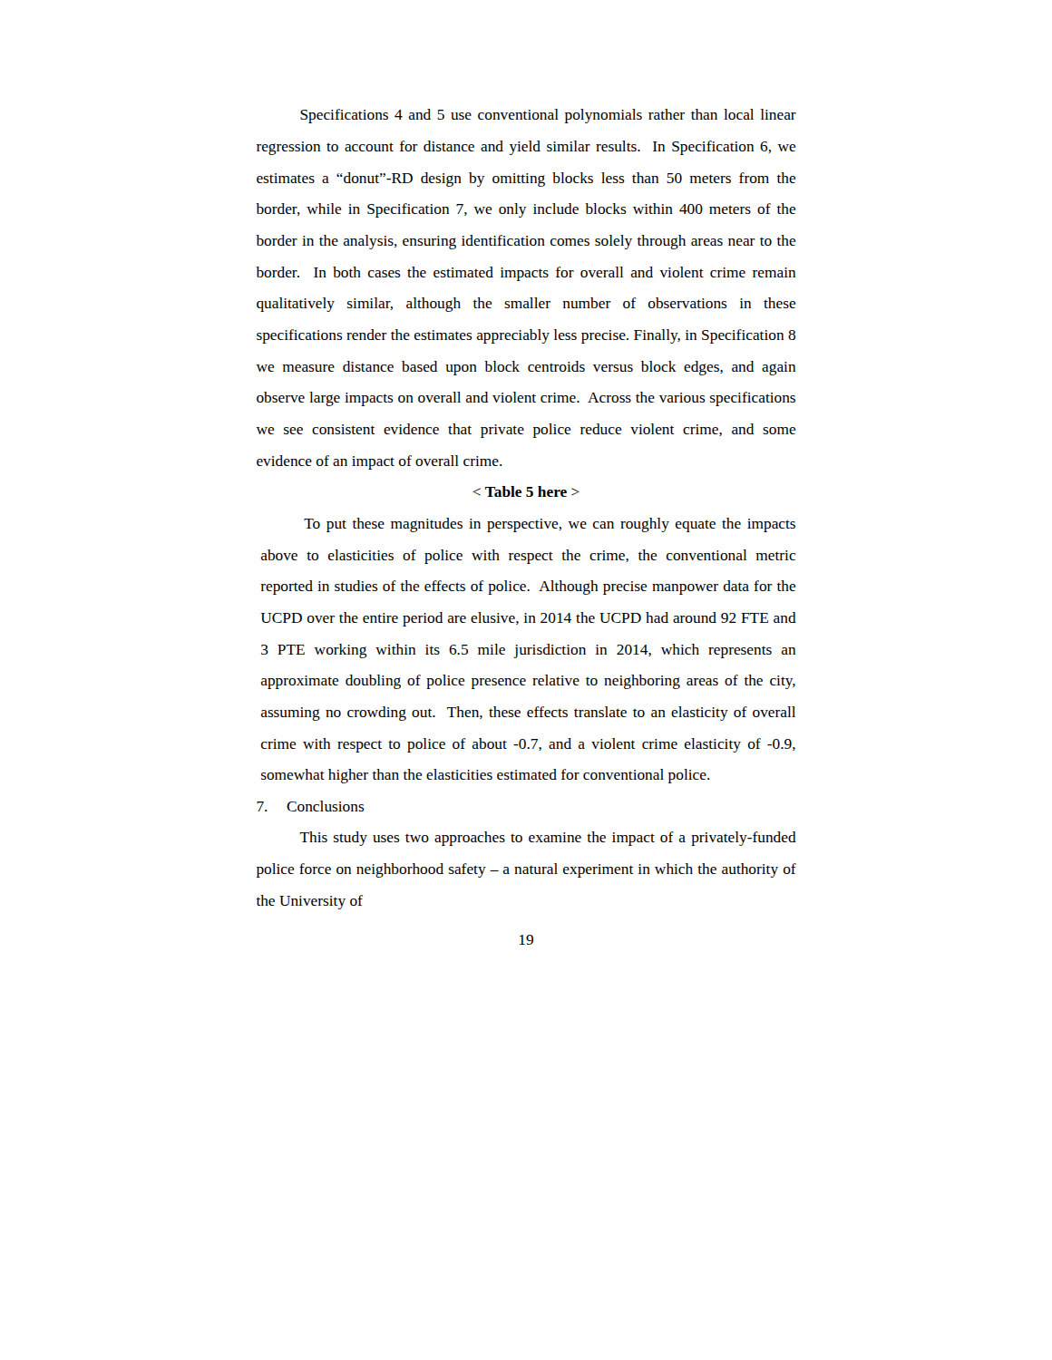Specifications 4 and 5 use conventional polynomials rather than local linear regression to account for distance and yield similar results. In Specification 6, we estimates a “donut”-RD design by omitting blocks less than 50 meters from the border, while in Specification 7, we only include blocks within 400 meters of the border in the analysis, ensuring identification comes solely through areas near to the border. In both cases the estimated impacts for overall and violent crime remain qualitatively similar, although the smaller number of observations in these specifications render the estimates appreciably less precise. Finally, in Specification 8 we measure distance based upon block centroids versus block edges, and again observe large impacts on overall and violent crime. Across the various specifications we see consistent evidence that private police reduce violent crime, and some evidence of an impact of overall crime.
< Table 5 here >
To put these magnitudes in perspective, we can roughly equate the impacts above to elasticities of police with respect the crime, the conventional metric reported in studies of the effects of police. Although precise manpower data for the UCPD over the entire period are elusive, in 2014 the UCPD had around 92 FTE and 3 PTE working within its 6.5 mile jurisdiction in 2014, which represents an approximate doubling of police presence relative to neighboring areas of the city, assuming no crowding out. Then, these effects translate to an elasticity of overall crime with respect to police of about -0.7, and a violent crime elasticity of -0.9, somewhat higher than the elasticities estimated for conventional police.
7. Conclusions
This study uses two approaches to examine the impact of a privately-funded police force on neighborhood safety – a natural experiment in which the authority of the University of
19